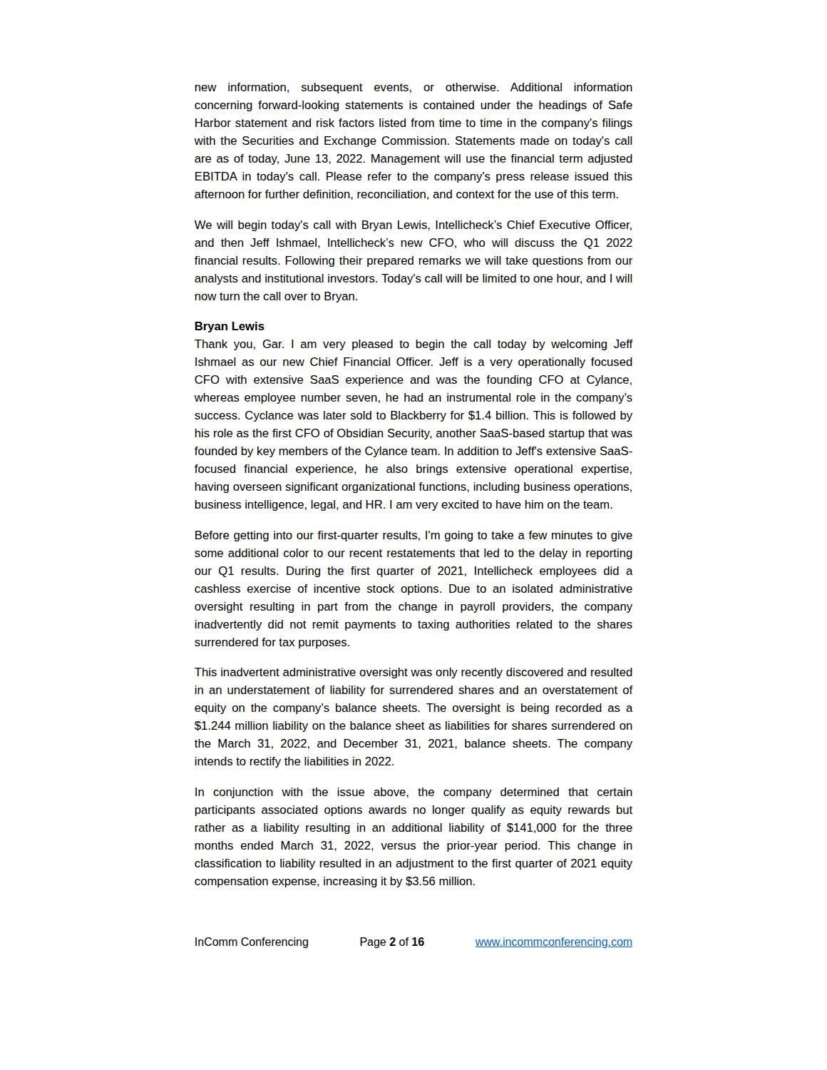new information, subsequent events, or otherwise. Additional information concerning forward-looking statements is contained under the headings of Safe Harbor statement and risk factors listed from time to time in the company's filings with the Securities and Exchange Commission. Statements made on today's call are as of today, June 13, 2022. Management will use the financial term adjusted EBITDA in today's call. Please refer to the company's press release issued this afternoon for further definition, reconciliation, and context for the use of this term.
We will begin today's call with Bryan Lewis, Intellicheck’s Chief Executive Officer, and then Jeff Ishmael, Intellicheck’s new CFO, who will discuss the Q1 2022 financial results. Following their prepared remarks we will take questions from our analysts and institutional investors. Today's call will be limited to one hour, and I will now turn the call over to Bryan.
Bryan Lewis
Thank you, Gar. I am very pleased to begin the call today by welcoming Jeff Ishmael as our new Chief Financial Officer. Jeff is a very operationally focused CFO with extensive SaaS experience and was the founding CFO at Cylance, whereas employee number seven, he had an instrumental role in the company's success. Cyclance was later sold to Blackberry for $1.4 billion. This is followed by his role as the first CFO of Obsidian Security, another SaaS-based startup that was founded by key members of the Cylance team. In addition to Jeff's extensive SaaS-focused financial experience, he also brings extensive operational expertise, having overseen significant organizational functions, including business operations, business intelligence, legal, and HR. I am very excited to have him on the team.
Before getting into our first-quarter results, I'm going to take a few minutes to give some additional color to our recent restatements that led to the delay in reporting our Q1 results. During the first quarter of 2021, Intellicheck employees did a cashless exercise of incentive stock options. Due to an isolated administrative oversight resulting in part from the change in payroll providers, the company inadvertently did not remit payments to taxing authorities related to the shares surrendered for tax purposes.
This inadvertent administrative oversight was only recently discovered and resulted in an understatement of liability for surrendered shares and an overstatement of equity on the company's balance sheets. The oversight is being recorded as a $1.244 million liability on the balance sheet as liabilities for shares surrendered on the March 31, 2022, and December 31, 2021, balance sheets. The company intends to rectify the liabilities in 2022.
In conjunction with the issue above, the company determined that certain participants associated options awards no longer qualify as equity rewards but rather as a liability resulting in an additional liability of $141,000 for the three months ended March 31, 2022, versus the prior-year period. This change in classification to liability resulted in an adjustment to the first quarter of 2021 equity compensation expense, increasing it by $3.56 million.
InComm Conferencing
Page 2 of 16
www.incommconferencing.com